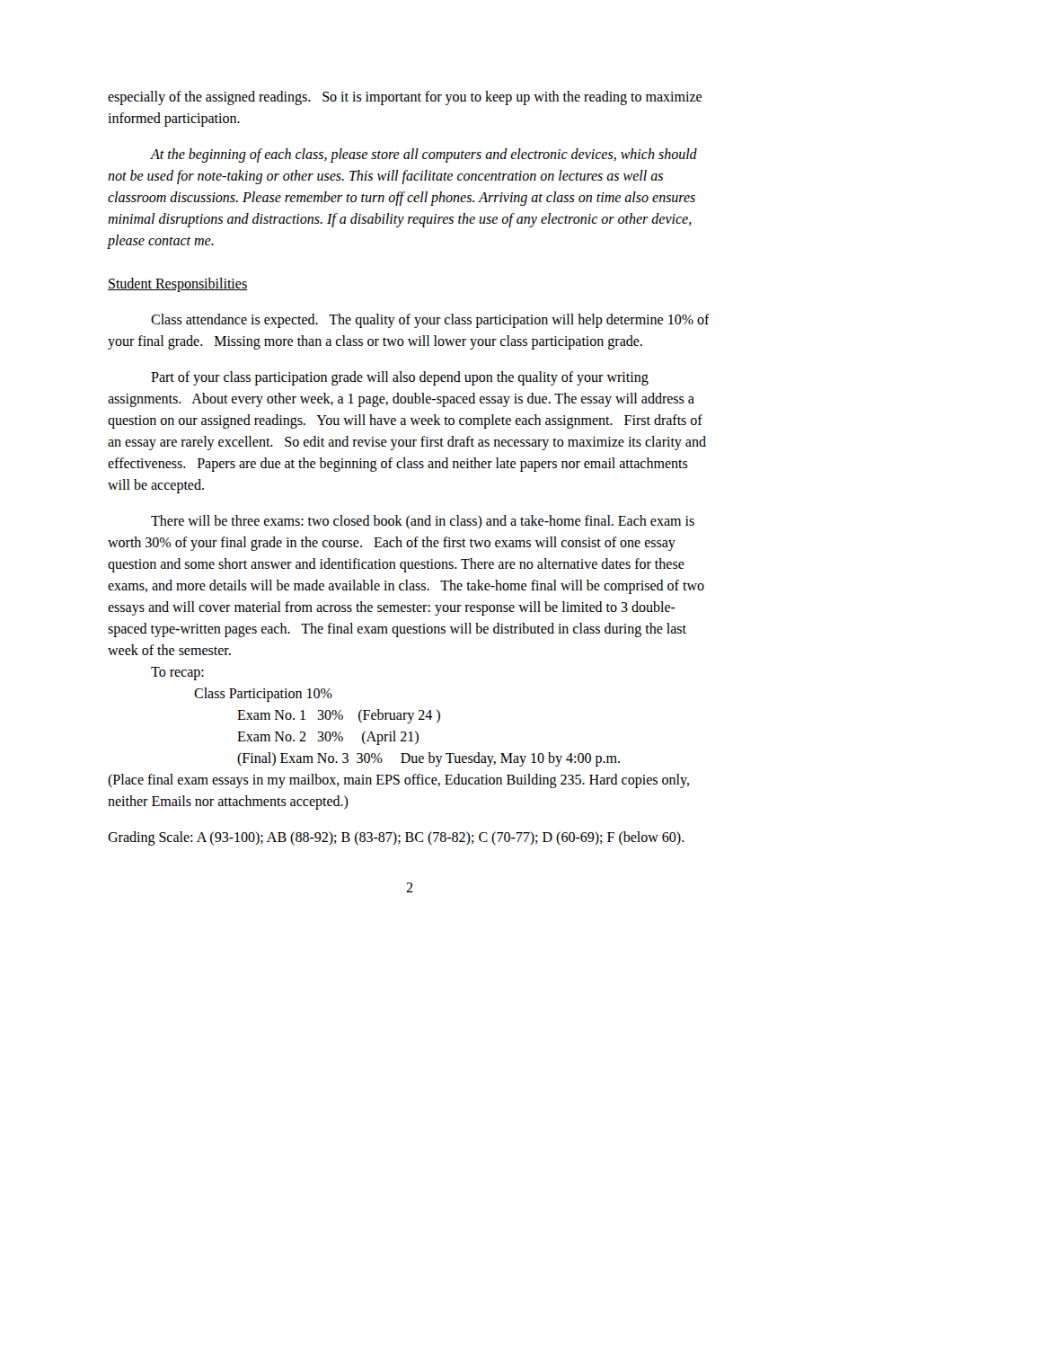especially of the assigned readings. So it is important for you to keep up with the reading to maximize informed participation.
At the beginning of each class, please store all computers and electronic devices, which should not be used for note-taking or other uses. This will facilitate concentration on lectures as well as classroom discussions. Please remember to turn off cell phones. Arriving at class on time also ensures minimal disruptions and distractions. If a disability requires the use of any electronic or other device, please contact me.
Student Responsibilities
Class attendance is expected. The quality of your class participation will help determine 10% of your final grade. Missing more than a class or two will lower your class participation grade.
Part of your class participation grade will also depend upon the quality of your writing assignments. About every other week, a 1 page, double-spaced essay is due. The essay will address a question on our assigned readings. You will have a week to complete each assignment. First drafts of an essay are rarely excellent. So edit and revise your first draft as necessary to maximize its clarity and effectiveness. Papers are due at the beginning of class and neither late papers nor email attachments will be accepted.
There will be three exams: two closed book (and in class) and a take-home final. Each exam is worth 30% of your final grade in the course. Each of the first two exams will consist of one essay question and some short answer and identification questions. There are no alternative dates for these exams, and more details will be made available in class. The take-home final will be comprised of two essays and will cover material from across the semester: your response will be limited to 3 double-spaced type-written pages each. The final exam questions will be distributed in class during the last week of the semester.
To recap:
Class Participation 10%
Exam No. 1 30% (February 24 )
Exam No. 2 30% (April 21)
(Final) Exam No. 3 30% Due by Tuesday, May 10 by 4:00 p.m.
(Place final exam essays in my mailbox, main EPS office, Education Building 235. Hard copies only, neither Emails nor attachments accepted.)
Grading Scale: A (93-100); AB (88-92); B (83-87); BC (78-82); C (70-77); D (60-69); F (below 60).
2